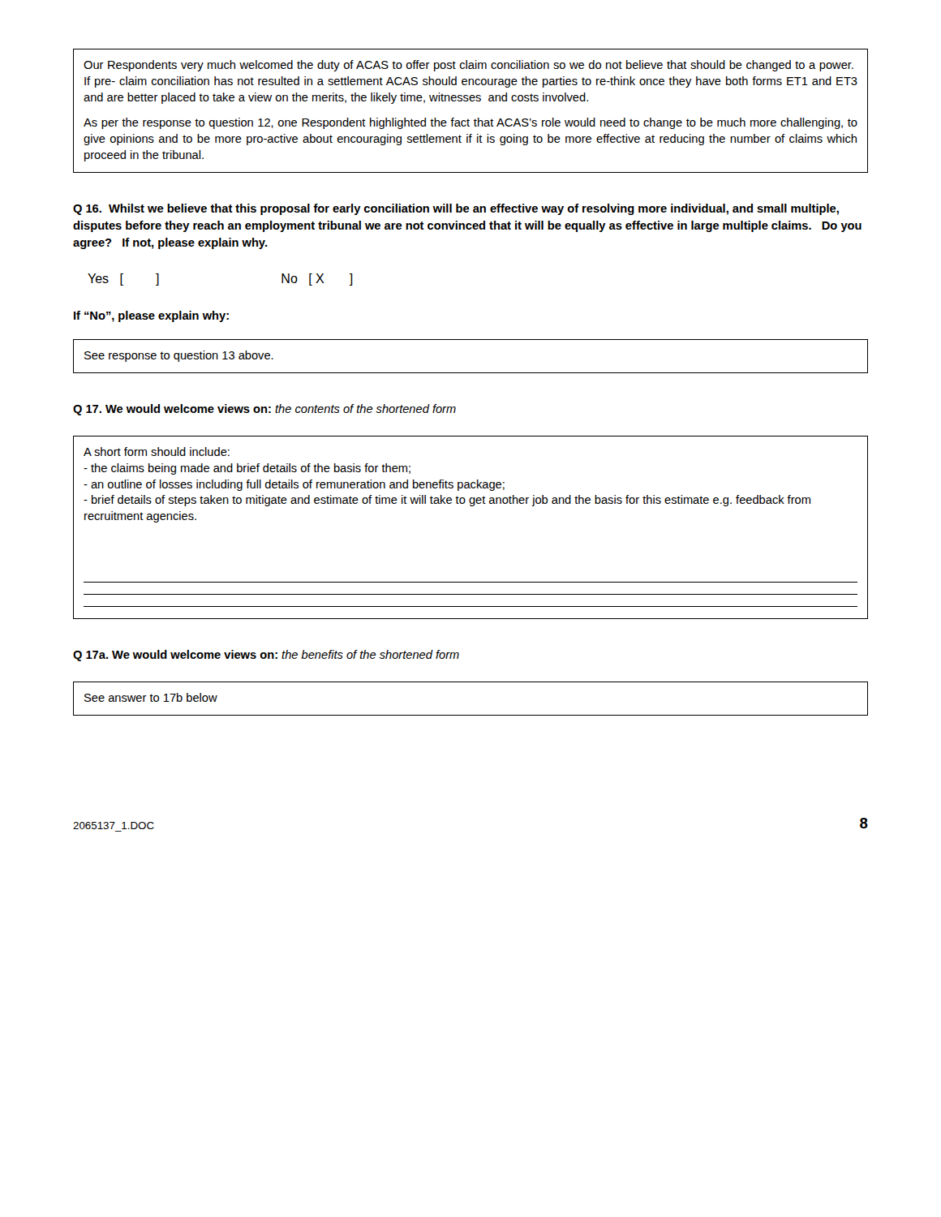Our Respondents very much welcomed the duty of ACAS to offer post claim conciliation so we do not believe that should be changed to a power. If pre- claim conciliation has not resulted in a settlement ACAS should encourage the parties to re-think once they have both forms ET1 and ET3 and are better placed to take a view on the merits, the likely time, witnesses and costs involved.
As per the response to question 12, one Respondent highlighted the fact that ACAS’s role would need to change to be much more challenging, to give opinions and to be more pro-active about encouraging settlement if it is going to be more effective at reducing the number of claims which proceed in the tribunal.
Q 16. Whilst we believe that this proposal for early conciliation will be an effective way of resolving more individual, and small multiple, disputes before they reach an employment tribunal we are not convinced that it will be equally as effective in large multiple claims. Do you agree? If not, please explain why.
Yes [ ] No [ X ]
If “No”, please explain why:
See response to question 13 above.
Q 17. We would welcome views on: the contents of the shortened form
A short form should include:
- the claims being made and brief details of the basis for them;
- an outline of losses including full details of remuneration and benefits package;
- brief details of steps taken to mitigate and estimate of time it will take to get another job and the basis for this estimate e.g. feedback from recruitment agencies.
Q 17a. We would welcome views on: the benefits of the shortened form
See answer to 17b below
2065137_1.DOC 8